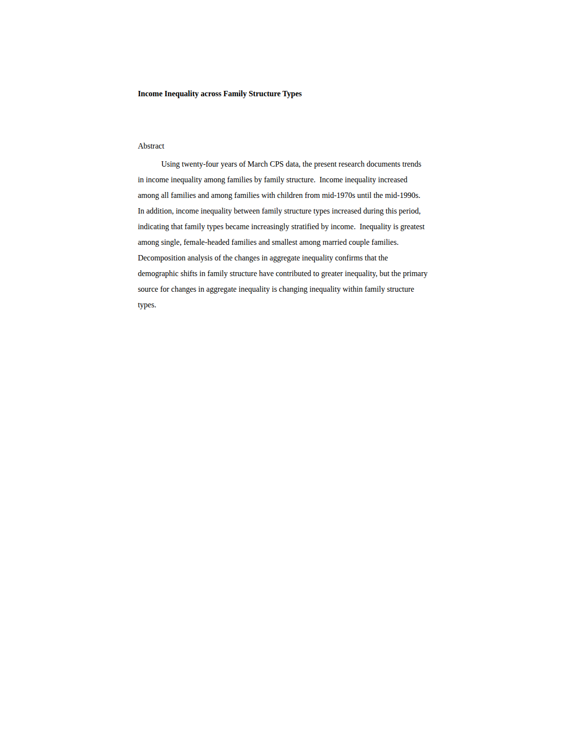Income Inequality across Family Structure Types
Abstract
Using twenty-four years of March CPS data, the present research documents trends in income inequality among families by family structure. Income inequality increased among all families and among families with children from mid-1970s until the mid-1990s. In addition, income inequality between family structure types increased during this period, indicating that family types became increasingly stratified by income. Inequality is greatest among single, female-headed families and smallest among married couple families. Decomposition analysis of the changes in aggregate inequality confirms that the demographic shifts in family structure have contributed to greater inequality, but the primary source for changes in aggregate inequality is changing inequality within family structure types.